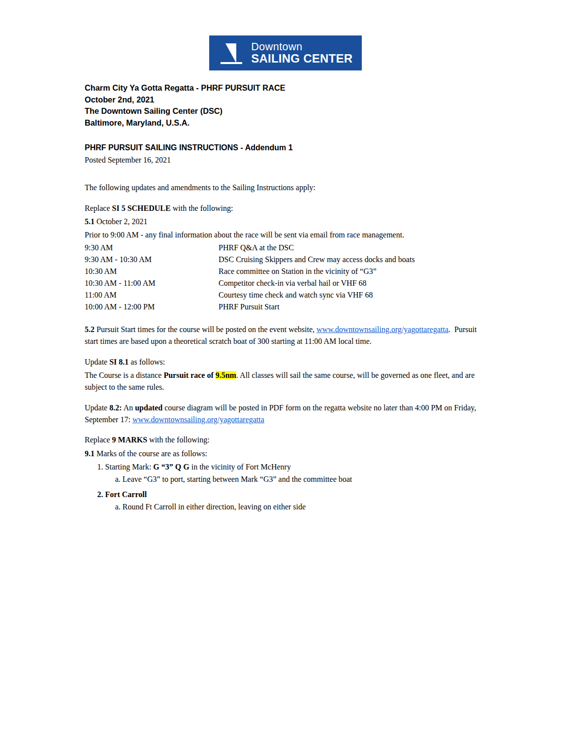Downtown
SAILING CENTER
Charm City Ya Gotta Regatta - PHRF PURSUIT RACE
October 2nd, 2021
The Downtown Sailing Center (DSC)
Baltimore, Maryland, U.S.A.
PHRF PURSUIT SAILING INSTRUCTIONS - Addendum 1
Posted September 16, 2021
The following updates and amendments to the Sailing Instructions apply:
Replace SI 5 SCHEDULE with the following:
5.1 October 2, 2021
Prior to 9:00 AM - any final information about the race will be sent via email from race management.
9:30 AM
PHRF Q&A at the DSC
9:30 AM - 10:30 AM
DSC Cruising Skippers and Crew may access docks and boats
10:30 AM
Race committee on Station in the vicinity of “G3”
10:30 AM - 11:00 AM
Competitor check-in via verbal hail or VHF 68
11:00 AM
Courtesy time check and watch sync via VHF 68
10:00 AM - 12:00 PM
PHRF Pursuit Start
5.2 Pursuit Start times for the course will be posted on the event website, www.downtownsailing.org/yagottaregatta. Pursuit start times are based upon a theoretical scratch boat of 300 starting at 11:00 AM local time.
Update SI 8.1 as follows:
The Course is a distance Pursuit race of 9.5nm. All classes will sail the same course, will be governed as one fleet, and are subject to the same rules.
Update 8.2: An updated course diagram will be posted in PDF form on the regatta website no later than 4:00 PM on Friday, September 17: www.downtownsailing.org/yagottaregatta
Replace 9 MARKS with the following:
9.1 Marks of the course are as follows:
Starting Mark: G “3” Q G in the vicinity of Fort McHenry
Leave “G3” to port, starting between Mark “G3” and the committee boat
Fort Carroll
Round Ft Carroll in either direction, leaving on either side